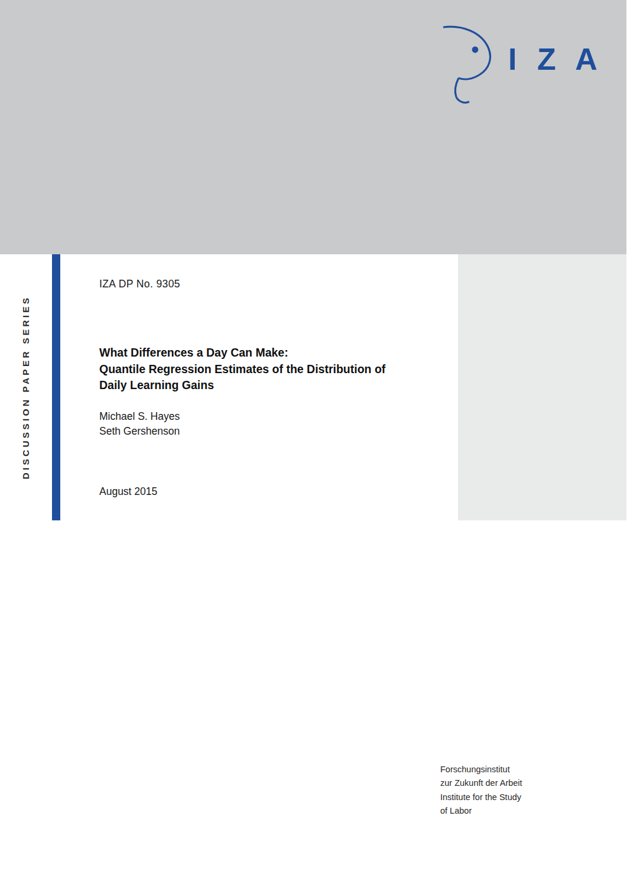Discussion Paper Series
IZA I Z A
IZA DP No. 9305
What Differences a Day Can Make:
Quantile Regression Estimates of the Distribution of
Daily Learning Gains
Michael S. Hayes
Seth Gershenson
August 2015
Forschungsinstitut
zur Zukunft der Arbeit
Institute for the Study
of Labor